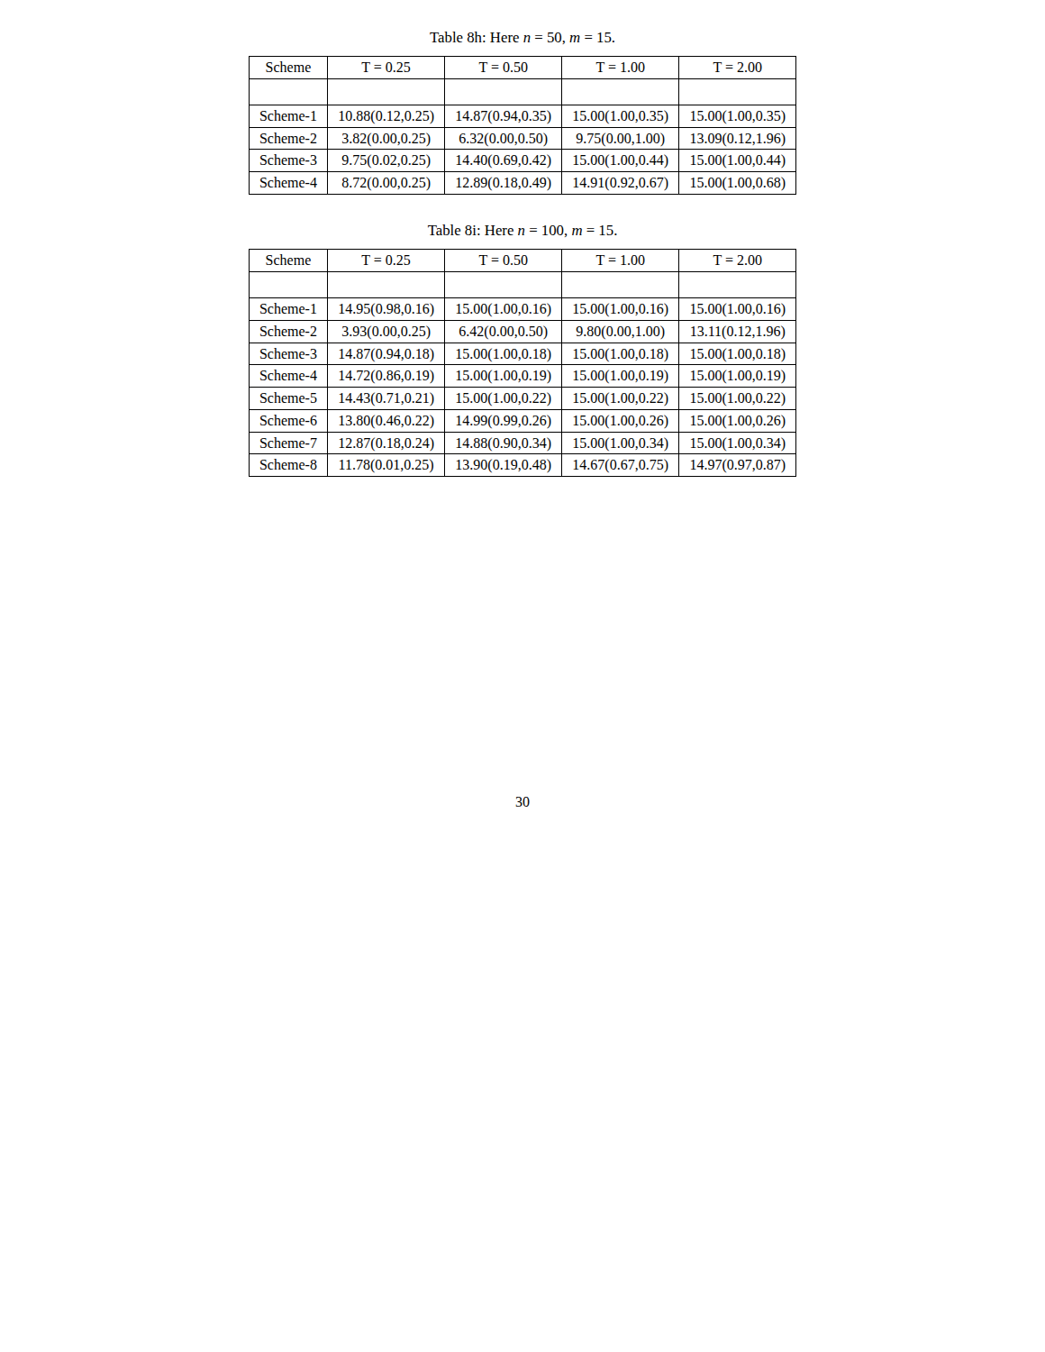Table 8h: Here n = 50, m = 15.
| Scheme | T = 0.25 | T = 0.50 | T = 1.00 | T = 2.00 |
| --- | --- | --- | --- | --- |
| Scheme-1 | 10.88(0.12,0.25) | 14.87(0.94,0.35) | 15.00(1.00,0.35) | 15.00(1.00,0.35) |
| Scheme-2 | 3.82(0.00,0.25) | 6.32(0.00,0.50) | 9.75(0.00,1.00) | 13.09(0.12,1.96) |
| Scheme-3 | 9.75(0.02,0.25) | 14.40(0.69,0.42) | 15.00(1.00,0.44) | 15.00(1.00,0.44) |
| Scheme-4 | 8.72(0.00,0.25) | 12.89(0.18,0.49) | 14.91(0.92,0.67) | 15.00(1.00,0.68) |
Table 8i: Here n = 100, m = 15.
| Scheme | T = 0.25 | T = 0.50 | T = 1.00 | T = 2.00 |
| --- | --- | --- | --- | --- |
| Scheme-1 | 14.95(0.98,0.16) | 15.00(1.00,0.16) | 15.00(1.00,0.16) | 15.00(1.00,0.16) |
| Scheme-2 | 3.93(0.00,0.25) | 6.42(0.00,0.50) | 9.80(0.00,1.00) | 13.11(0.12,1.96) |
| Scheme-3 | 14.87(0.94,0.18) | 15.00(1.00,0.18) | 15.00(1.00,0.18) | 15.00(1.00,0.18) |
| Scheme-4 | 14.72(0.86,0.19) | 15.00(1.00,0.19) | 15.00(1.00,0.19) | 15.00(1.00,0.19) |
| Scheme-5 | 14.43(0.71,0.21) | 15.00(1.00,0.22) | 15.00(1.00,0.22) | 15.00(1.00,0.22) |
| Scheme-6 | 13.80(0.46,0.22) | 14.99(0.99,0.26) | 15.00(1.00,0.26) | 15.00(1.00,0.26) |
| Scheme-7 | 12.87(0.18,0.24) | 14.88(0.90,0.34) | 15.00(1.00,0.34) | 15.00(1.00,0.34) |
| Scheme-8 | 11.78(0.01,0.25) | 13.90(0.19,0.48) | 14.67(0.67,0.75) | 14.97(0.97,0.87) |
30